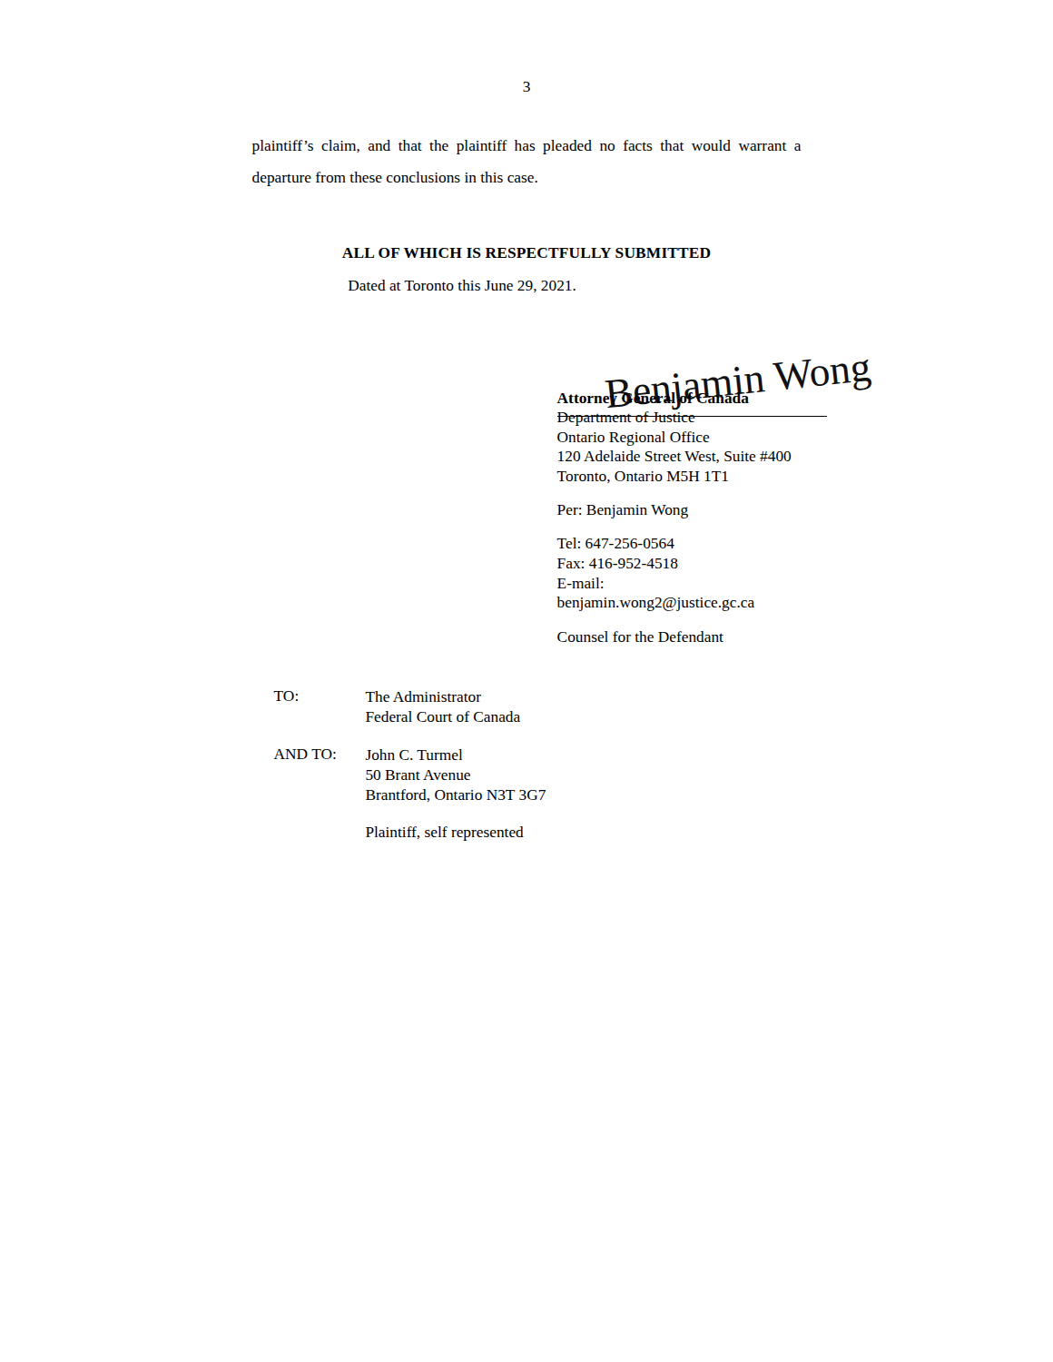3
plaintiff’s claim, and that the plaintiff has pleaded no facts that would warrant a departure from these conclusions in this case.
ALL OF WHICH IS RESPECTFULLY SUBMITTED
Dated at Toronto this June 29, 2021.
Benjamin Wong
Attorney General of Canada
Department of Justice
Ontario Regional Office
120 Adelaide Street West, Suite #400
Toronto, Ontario M5H 1T1
Per: Benjamin Wong
Tel: 647-256-0564
Fax: 416-952-4518
E-mail: benjamin.wong2@justice.gc.ca
Counsel for the Defendant
TO:
The Administrator
Federal Court of Canada
AND TO:
John C. Turmel
50 Brant Avenue
Brantford, Ontario N3T 3G7
Plaintiff, self represented